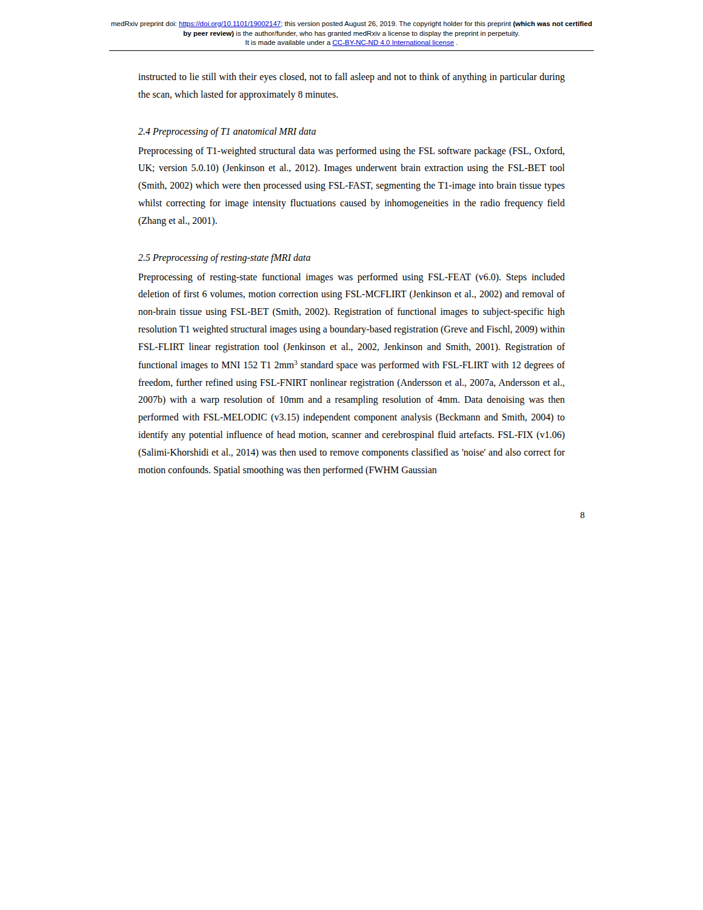medRxiv preprint doi: https://doi.org/10.1101/19002147; this version posted August 26, 2019. The copyright holder for this preprint (which was not certified by peer review) is the author/funder, who has granted medRxiv a license to display the preprint in perpetuity.
It is made available under a CC-BY-NC-ND 4.0 International license .
instructed to lie still with their eyes closed, not to fall asleep and not to think of anything in particular during the scan, which lasted for approximately 8 minutes.
2.4 Preprocessing of T1 anatomical MRI data
Preprocessing of T1-weighted structural data was performed using the FSL software package (FSL, Oxford, UK; version 5.0.10) (Jenkinson et al., 2012). Images underwent brain extraction using the FSL-BET tool (Smith, 2002) which were then processed using FSL-FAST, segmenting the T1-image into brain tissue types whilst correcting for image intensity fluctuations caused by inhomogeneities in the radio frequency field (Zhang et al., 2001).
2.5 Preprocessing of resting-state fMRI data
Preprocessing of resting-state functional images was performed using FSL-FEAT (v6.0). Steps included deletion of first 6 volumes, motion correction using FSL-MCFLIRT (Jenkinson et al., 2002) and removal of non-brain tissue using FSL-BET (Smith, 2002). Registration of functional images to subject-specific high resolution T1 weighted structural images using a boundary-based registration (Greve and Fischl, 2009) within FSL-FLIRT linear registration tool (Jenkinson et al., 2002, Jenkinson and Smith, 2001). Registration of functional images to MNI 152 T1 2mm3 standard space was performed with FSL-FLIRT with 12 degrees of freedom, further refined using FSL-FNIRT nonlinear registration (Andersson et al., 2007a, Andersson et al., 2007b) with a warp resolution of 10mm and a resampling resolution of 4mm. Data denoising was then performed with FSL-MELODIC (v3.15) independent component analysis (Beckmann and Smith, 2004) to identify any potential influence of head motion, scanner and cerebrospinal fluid artefacts. FSL-FIX (v1.06) (Salimi-Khorshidi et al., 2014) was then used to remove components classified as 'noise' and also correct for motion confounds. Spatial smoothing was then performed (FWHM Gaussian
8